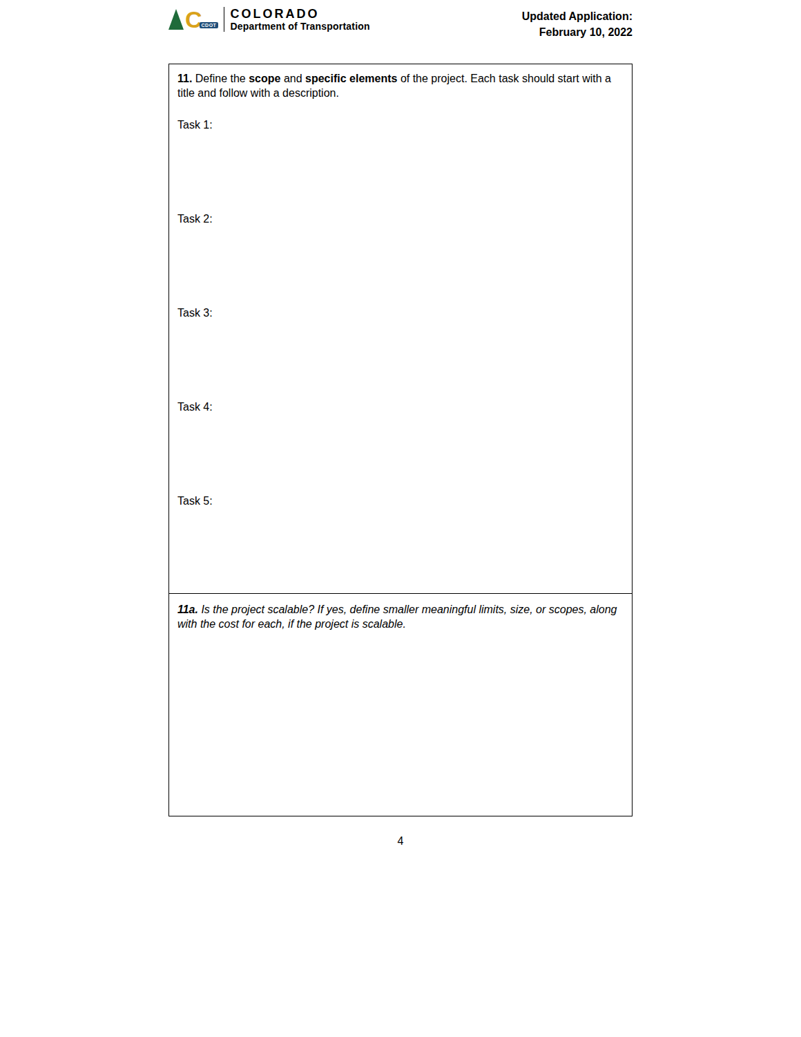C
CDOT
COLORADO
Department of Transportation
Updated Application:
February 10, 2022
11. Define the scope and specific elements of the project. Each task should start with a title and follow with a description.
Task 1:
Task 2:
Task 3:
Task 4:
Task 5:
11a. Is the project scalable? If yes, define smaller meaningful limits, size, or scopes, along with the cost for each, if the project is scalable.
4